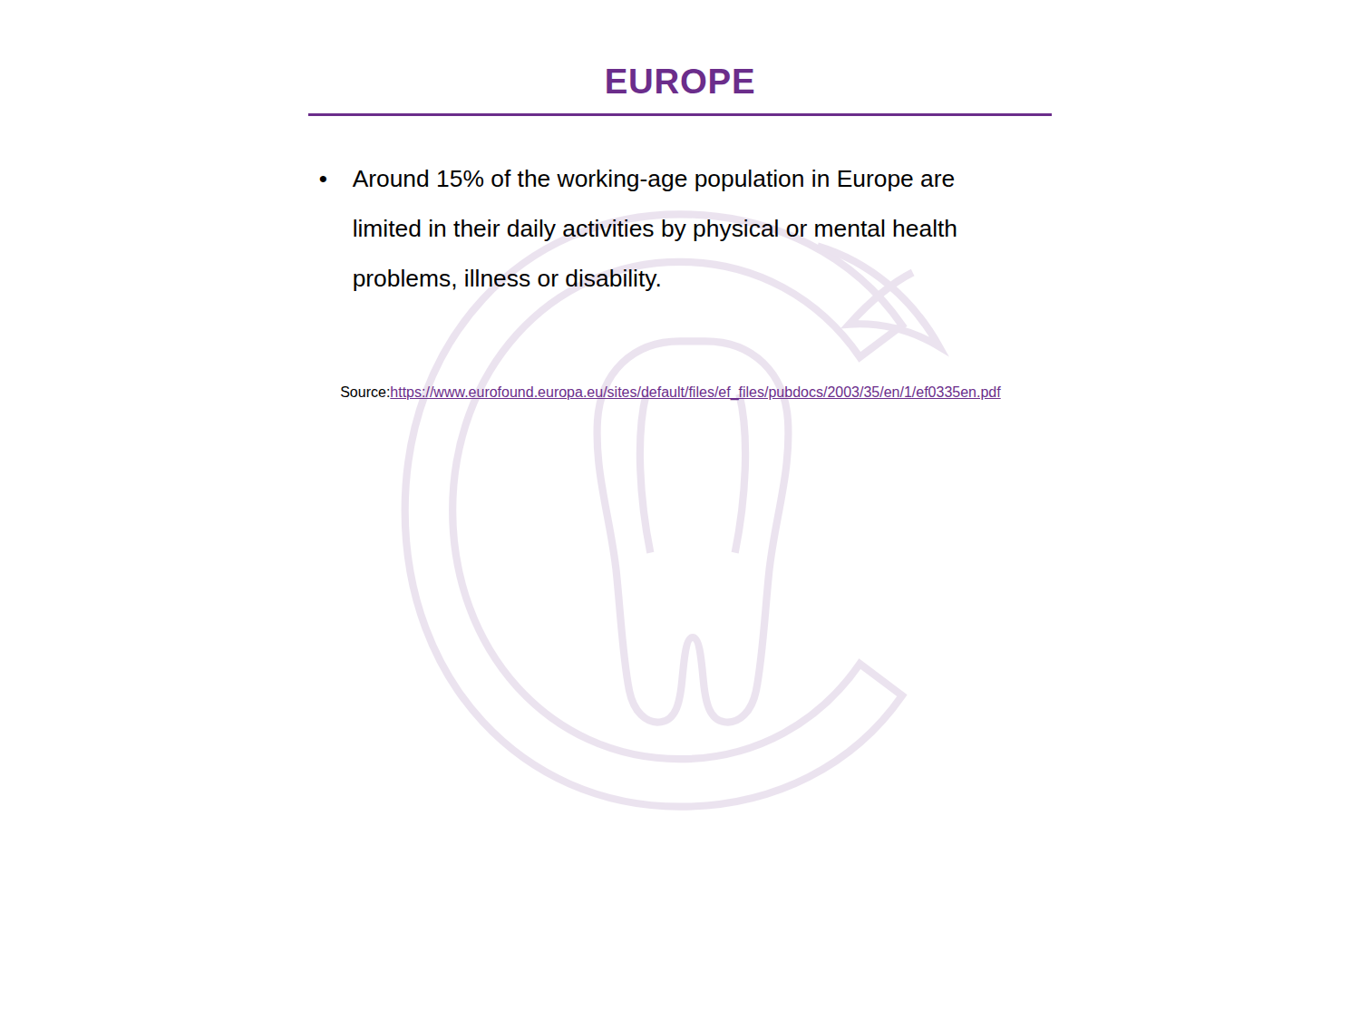EUROPE
Around 15% of the working-age population in Europe are limited in their daily activities by physical or mental health problems, illness or disability.
Source:https://www.eurofound.europa.eu/sites/default/files/ef_files/pubdocs/2003/35/en/1/ef0335en.pdf